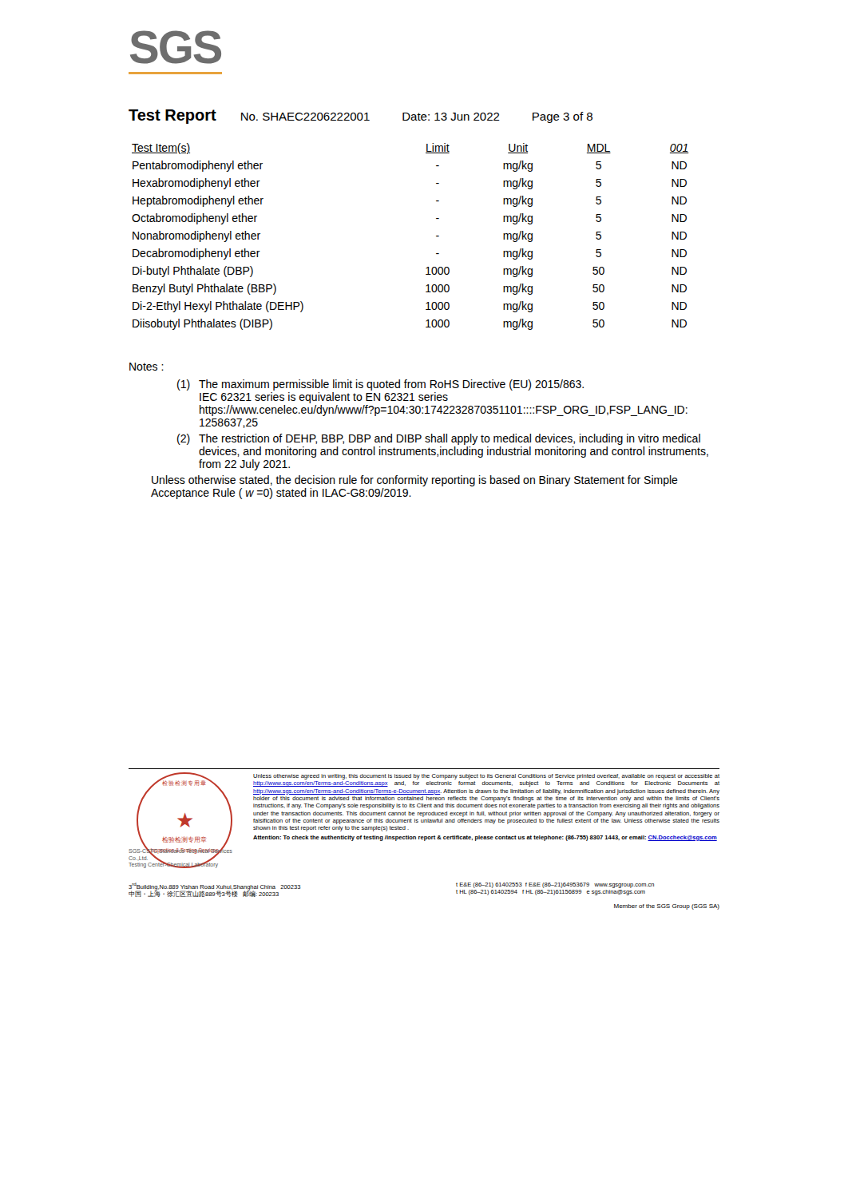SGS
Test Report No. SHAEC2206222001 Date: 13 Jun 2022 Page 3 of 8
| Test Item(s) | Limit | Unit | MDL | 001 |
| --- | --- | --- | --- | --- |
| Pentabromodiphenyl ether | - | mg/kg | 5 | ND |
| Hexabromodiphenyl ether | - | mg/kg | 5 | ND |
| Heptabromodiphenyl ether | - | mg/kg | 5 | ND |
| Octabromodiphenyl ether | - | mg/kg | 5 | ND |
| Nonabromodiphenyl ether | - | mg/kg | 5 | ND |
| Decabromodiphenyl ether | - | mg/kg | 5 | ND |
| Di-butyl Phthalate (DBP) | 1000 | mg/kg | 50 | ND |
| Benzyl Butyl Phthalate (BBP) | 1000 | mg/kg | 50 | ND |
| Di-2-Ethyl Hexyl Phthalate (DEHP) | 1000 | mg/kg | 50 | ND |
| Diisobutyl Phthalates (DIBP) | 1000 | mg/kg | 50 | ND |
Notes :
(1) The maximum permissible limit is quoted from RoHS Directive (EU) 2015/863.
IEC 62321 series is equivalent to EN 62321 series
https://www.cenelec.eu/dyn/www/f?p=104:30:1742232870351101::::FSP_ORG_ID,FSP_LANG_ID:
1258637,25
(2) The restriction of DEHP, BBP, DBP and DIBP shall apply to medical devices, including in vitro medical devices, and monitoring and control instruments,including industrial monitoring and control instruments, from 22 July 2021.
Unless otherwise stated, the decision rule for conformity reporting is based on Binary Statement for Simple Acceptance Rule ( w =0) stated in ILAC-G8:09/2019.
检验检测专用章
★
检验检测专用章
Inspection & Testing Services
SGS-CSTC Standards Technical Services Co.,Ltd.
Testing Center-Chemical Laboratory
Unless otherwise agreed in writing, this document is issued by the Company subject to its General Conditions of Service printed overleaf, available on request or accessible at http://www.sgs.com/en/Terms-and-Conditions.aspx and, for electronic format documents, subject to Terms and Conditions for Electronic Documents at http://www.sgs.com/en/Terms-and-Conditions/Terms-e-Document.aspx. Attention is drawn to the limitation of liability, indemnification and jurisdiction issues defined therein. Any holder of this document is advised that information contained hereon reflects the Company's findings at the time of its intervention only and within the limits of Client's instructions, if any. The Company's sole responsibility is to its Client and this document does not exonerate parties to a transaction from exercising all their rights and obligations under the transaction documents. This document cannot be reproduced except in full, without prior written approval of the Company. Any unauthorized alteration, forgery or falsification of the content or appearance of this document is unlawful and offenders may be prosecuted to the fullest extent of the law. Unless otherwise stated the results shown in this test report refer only to the sample(s) tested .
Attention: To check the authenticity of testing /inspection report & certificate, please contact us at telephone: (86-755) 8307 1443, or email: CN.Doccheck@sgs.com
3rdBuilding,No.889 Yishan Road Xuhui,Shanghai China 200233
中国・上海・徐汇区宜山路889号3号楼 邮编: 200233
t E&E (86–21) 61402553 f E&E (86–21)64953679 www.sgsgroup.com.cn
t HL (86–21) 61402594 f HL (86–21)61156899 e sgs.china@sgs.com
Member of the SGS Group (SGS SA)